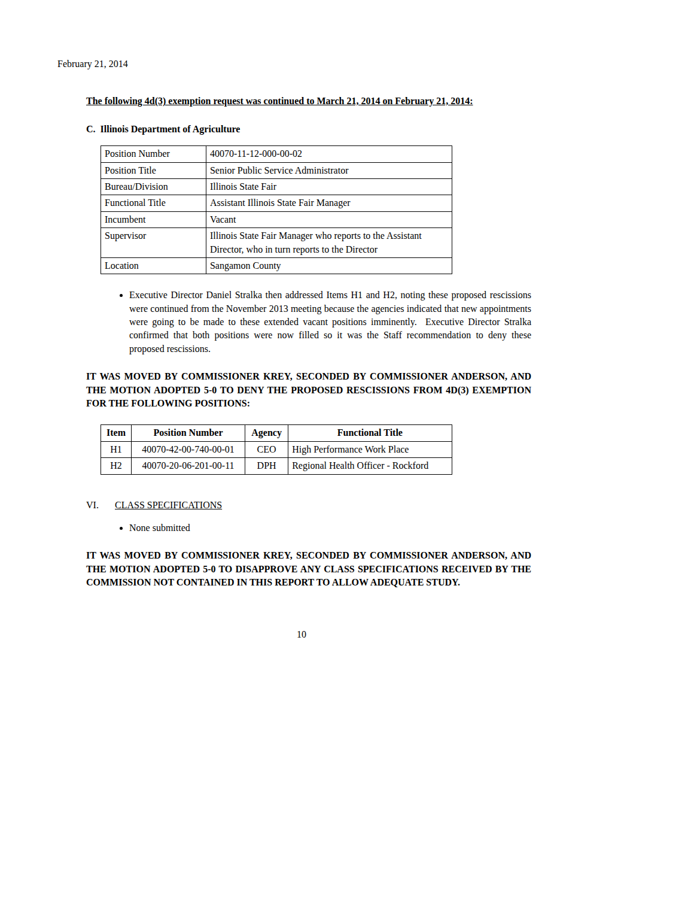February 21, 2014
The following 4d(3) exemption request was continued to March 21, 2014 on February 21, 2014:
C. Illinois Department of Agriculture
| Position Number | 40070-11-12-000-00-02 |
| Position Title | Senior Public Service Administrator |
| Bureau/Division | Illinois State Fair |
| Functional Title | Assistant Illinois State Fair Manager |
| Incumbent | Vacant |
| Supervisor | Illinois State Fair Manager who reports to the Assistant Director, who in turn reports to the Director |
| Location | Sangamon County |
Executive Director Daniel Stralka then addressed Items H1 and H2, noting these proposed rescissions were continued from the November 2013 meeting because the agencies indicated that new appointments were going to be made to these extended vacant positions imminently. Executive Director Stralka confirmed that both positions were now filled so it was the Staff recommendation to deny these proposed rescissions.
IT WAS MOVED BY COMMISSIONER KREY, SECONDED BY COMMISSIONER ANDERSON, AND THE MOTION ADOPTED 5-0 TO DENY THE PROPOSED RESCISSIONS FROM 4D(3) EXEMPTION FOR THE FOLLOWING POSITIONS:
| Item | Position Number | Agency | Functional Title |
| --- | --- | --- | --- |
| H1 | 40070-42-00-740-00-01 | CEO | High Performance Work Place |
| H2 | 40070-20-06-201-00-11 | DPH | Regional Health Officer - Rockford |
VI. CLASS SPECIFICATIONS
None submitted
IT WAS MOVED BY COMMISSIONER KREY, SECONDED BY COMMISSIONER ANDERSON, AND THE MOTION ADOPTED 5-0 TO DISAPPROVE ANY CLASS SPECIFICATIONS RECEIVED BY THE COMMISSION NOT CONTAINED IN THIS REPORT TO ALLOW ADEQUATE STUDY.
10